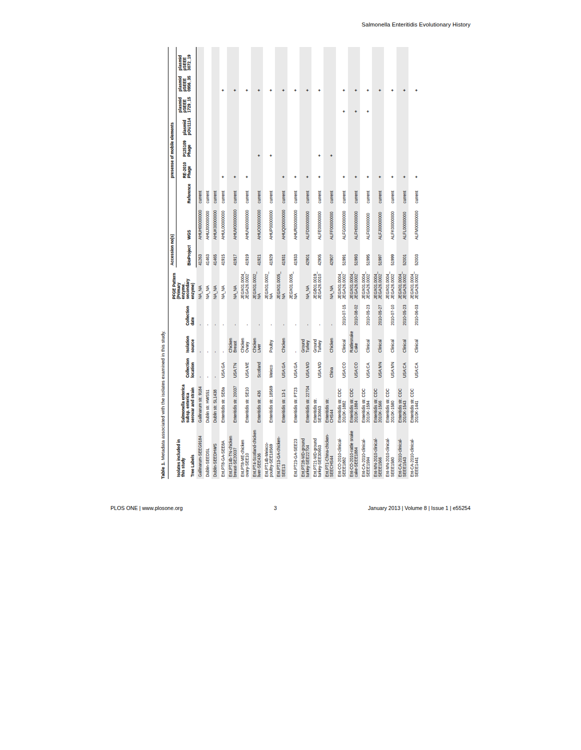Salmonella Enteritidis Evolutionary History
Table 1. Metadata associated with the isolates examined in this study.
| Isolates included in this study Tree Labels | Salmonella enterica subsp. enterica serovar and strain | Collection location | Isolation source | Collection date | PFGE Pattern (Primary enzyme_ secondary enzyme) | Accession no(s) | presense of mobile elements |
| --- | --- | --- | --- | --- | --- | --- | --- |
| BioProject | WGS | Reference | RE-2010 Phage | P125109 Phage | plasmid pOU1114 | plasmid pSEEE 1729_15 | plasmid pSEEE 0956_35 | plasmid pSEEE 3072_19 | |
| Gallinarum-SEEG9184 | Gallinarum str. 9184 | - | - | - | NA_NA | 41263 | AHUH00000000 | current | | | | | | | |
| Dublin-SEEDSL | Dublin str. HWS51 | - | - | - | NA_NA | 41463 | AHUJ00000000 | current | | | | | | | |
| Dublin-SEEDHWS | Dublin str. SL1438 | - | - | - | NA_NA | 41465 | AHUK00000000 | current | | | | | | | |
| Ent.PT8-GA-SEE8A | Enteritidis str. SE8a | USA:GA | - | - | NA_NA | 41915 | AHUL00000000 | current | + | | | | + | | |
| Ent.PT14b-TN-chicken breast-SE20037 | Enteritidis str. 20037 | USA:TN | Chicken Breast | - | NA_NA | 41917 | AHUM00000000 | current | + | | | | + | | |
| Ent.PT8-ME-chicken ovary-SEE10 | Enteritidis str. SE10 | USA:ME | Chicken Ovary | - | JEGX01.0004_ JEGA26.0002 | 41919 | AHUN00000000 | current | + | | | | + | | |
| Ent.PT4-Scotland-chicken liver-SEE436 | Enteritidis str. 436 | Scotland | Chicken Liver | - | JEGX01.0002_ NA | 41921 | AHUO00000000 | current | | + | | | + | | |
| Ent.PT14b-Meixco- poultry-SEE18569 | Enteritidis str. 18569 | Meixco | Poultry | - | JEGX01.0002_ NA | 41929 | AHUP00000000 | current | | + | | | + | | |
| Ent.PT13-GA-chicken- SEE13 | Enteritidis str. 13-1 | USA:GA | Chicken | - | JEGX01.0005_ NA | 41931 | AHUQ00000000 | current | + | | | | + | | |
| Ent.PT23-GA-SEE23 | Enteritidis str. PT23 | USA:GA | - | - | JEGX01.0005_ NA | 41933 | AHUR00000000 | current | + | | | | + | | |
| Ent.PT28-MD-ground turkey-SEE22704 | Enteritidis str. 22704 | USA:MD | Ground Turkey | - | NA_NA | 42901 | ALFD00000000 | current | + | | | | + | | |
| Ent.PT21-MD-ground turkey-SEE30663 | Enteritidis str. SE30663 | USA:MD | Ground Turkey | - | JEGB01.0019_ JEGA26.0010 | 42905 | ALFE00000000 | current | + | + | | | + | | |
| Ent.PT1-China-chicken- SEECHS44 | Enteritidis str. CHS44 | China | Chicken | - | NA_NA | 42907 | ALFF00000000 | current | | + | | | | | |
| Ent-CO-2010-clinical- SEEE1882 | Enteritidis str. CDC 2010K-1882 | USA:CO | Clinical | 2010-07-15 | JEGX01.0004_ JEGA26.0002 | 51991 | ALFG00000000 | current | + | | | + | + | | |
| Ent-CO-2010-rattle snake cake-SEEE1884 | Enteritidis str. CDC 2010K-1884 | USA:CO | Rattlesnake Cake | 2010-08-02 | JEGX01.0004_ JEGA26.0002 | 51993 | ALFH00000000 | current | + | | | + | + | | |
| Ent-CA-2010-clinical- SEEE1594 | Enteritidis str. CDC 2010K-1594 | USA:CA | Clinical | 2010-05-23 | JEGX01.0004_ JEGA26.0002 | 51995 | ALFI00000000 | current | + | | | + | + | | |
| Ent-MN-2010-clinical- SEEE1566 | Enteritidis str. CDC 2010K-1566 | USA:MN | Clinical | 2010-05-27 | JEGX01.0004_ JEGA26.0002 | 51997 | ALFJ00000000 | current | + | | | | + | | |
| Ent-MN-2010-clinical- SEEE1580 | Enteritidis str. CDC 2010K-1580 | USA:MN | Clinical | 2010-07-10 | JEGX01.0004_ JEGA26.0002 | 51999 | ALFK00000000 | current | + | | | | + | | |
| Ent-CA-2010-clinical- SEEE1543 | Enteritidis str. CDC 2010K-1543 | USA:CA | Clinical | 2010-05-23 | JEGX01.0004_ JEGA26.0002 | 52001 | ALFL00000000 | current | + | | | | + | | |
| Ent-CA-2010-clinical- SEEE1441 | Enteritidis str. CDC 2010K-1441 | USA:CA | Clinical | 2010-06-03 | JEGX01.0004_ JEGA26.0002 | 52003 | ALFM00000000 | current | + | | | | + | | |
PLOS ONE | www.plosone.org
3
January 2013 | Volume 8 | Issue 1 | e55254